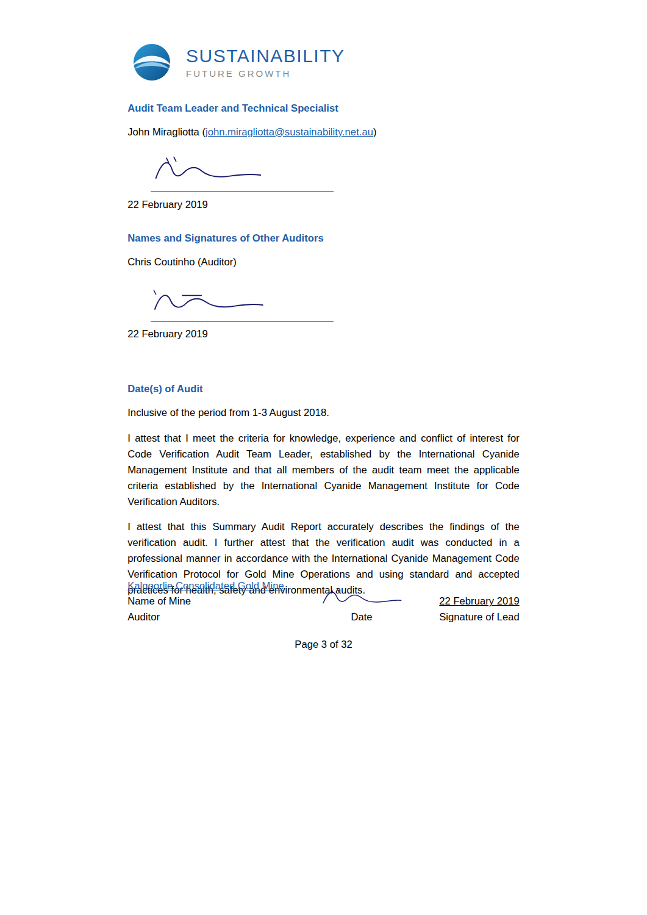SUSTAINABILITY FUTURE GROWTH
Audit Team Leader and Technical Specialist
John Miragliotta (john.miragliotta@sustainability.net.au)
22 February 2019
Names and Signatures of Other Auditors
Chris Coutinho (Auditor)
22 February 2019
Date(s) of Audit
Inclusive of the period from 1-3 August 2018.
I attest that I meet the criteria for knowledge, experience and conflict of interest for Code Verification Audit Team Leader, established by the International Cyanide Management Institute and that all members of the audit team meet the applicable criteria established by the International Cyanide Management Institute for Code Verification Auditors.
I attest that this Summary Audit Report accurately describes the findings of the verification audit. I further attest that the verification audit was conducted in a professional manner in accordance with the International Cyanide Management Code Verification Protocol for Gold Mine Operations and using standard and accepted practices for health, safety and environmental audits.
Kalgoorlie Consolidated Gold Mine
Name of Mine
Auditor
Date
22 February 2019
Signature of Lead
Page 3 of 32